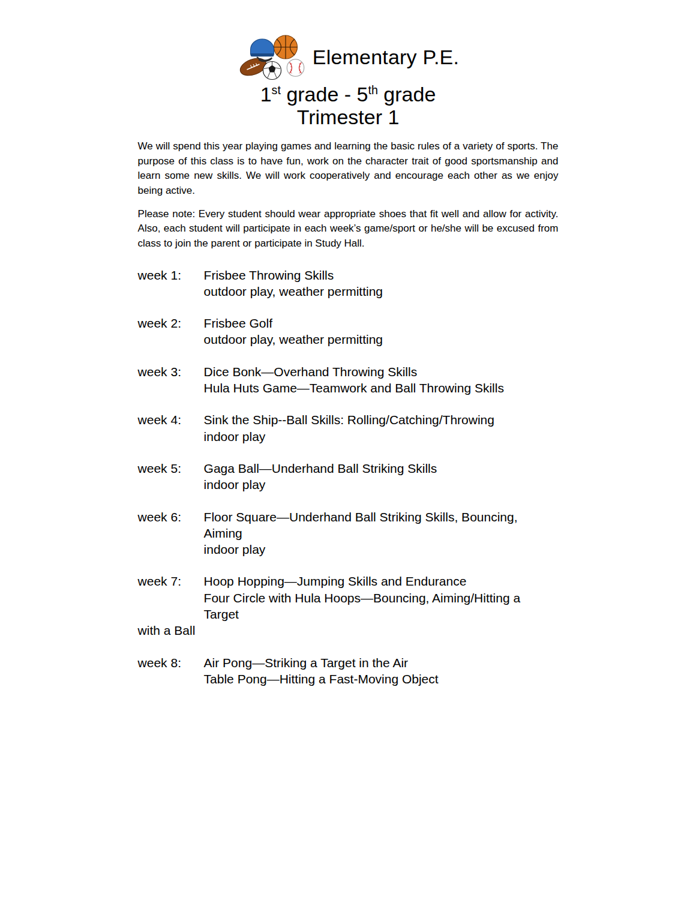Elementary P.E.
1st grade - 5th grade
Trimester 1
We will spend this year playing games and learning the basic rules of a variety of sports. The purpose of this class is to have fun, work on the character trait of good sportsmanship and learn some new skills. We will work cooperatively and encourage each other as we enjoy being active.
Please note: Every student should wear appropriate shoes that fit well and allow for activity. Also, each student will participate in each week’s game/sport or he/she will be excused from class to join the parent or participate in Study Hall.
week 1:
Frisbee Throwing Skills outdoor play, weather permitting
week 2:
Frisbee Golf outdoor play, weather permitting
week 3:
Dice Bonk—Overhand Throwing Skills Hula Huts Game—Teamwork and Ball Throwing Skills
week 4:
Sink the Ship--Ball Skills: Rolling/Catching/Throwing indoor play
week 5:
Gaga Ball—Underhand Ball Striking Skills indoor play
week 6:
Floor Square—Underhand Ball Striking Skills, Bouncing, Aiming indoor play
week 7:
Hoop Hopping—Jumping Skills and Endurance Four Circle with Hula Hoops—Bouncing, Aiming/Hitting a Target with a Ball
week 8:
Air Pong—Striking a Target in the Air Table Pong—Hitting a Fast-Moving Object